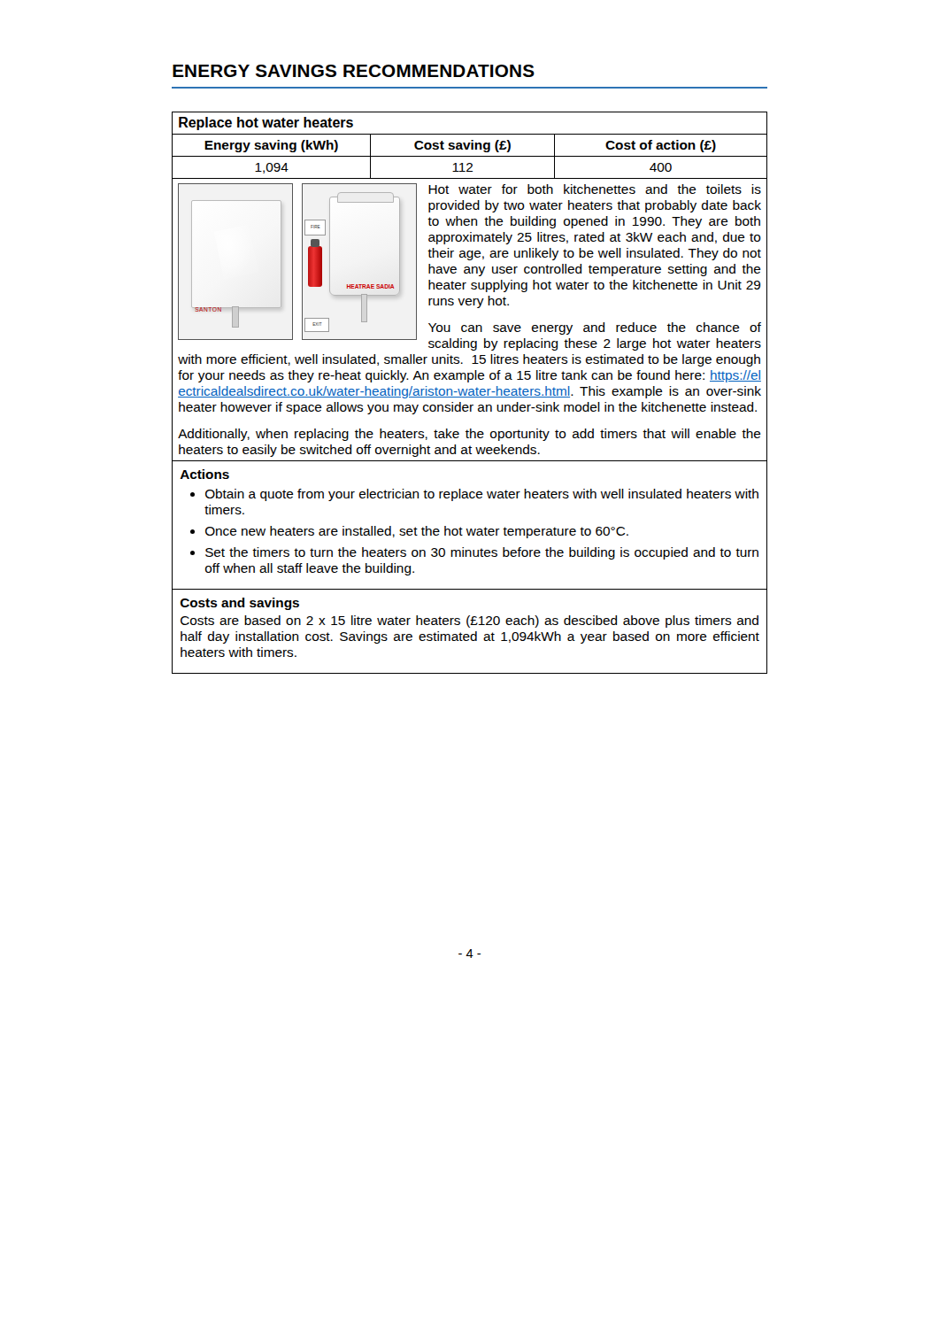ENERGY SAVINGS RECOMMENDATIONS
| Replace hot water heaters |
| Energy saving (kWh) | Cost saving (£) | Cost of action (£) |
| 1,094 | 112 | 400 |
| SANTON FIRE EXIT HEATRAE SADIA Hot water for both kitchenettes and the toilets is provided by two water heaters that probably date back to when the building opened in 1990. They are both approximately 25 litres, rated at 3kW each and, due to their age, are unlikely to be well insulated. They do not have any user controlled temperature setting and the heater supplying hot water to the kitchenette in Unit 29 runs very hot. You can save energy and reduce the chance of scalding by replacing these 2 large hot water heaters with more efficient, well insulated, smaller units. 15 litres heaters is estimated to be large enough for your needs as they re-heat quickly. An example of a 15 litre tank can be found here: https://electricaldealsdirect.co.uk/water-heating/ariston-water-heaters.html . This example is an over-sink heater however if space allows you may consider an under-sink model in the kitchenette instead. Additionally, when replacing the heaters, take the oportunity to add timers that will enable the heaters to easily be switched off overnight and at weekends. |
| Actions Obtain a quote from your electrician to replace water heaters with well insulated heaters with timers. Once new heaters are installed, set the hot water temperature to 60°C. Set the timers to turn the heaters on 30 minutes before the building is occupied and to turn off when all staff leave the building. |
| Costs and savings Costs are based on 2 x 15 litre water heaters (£120 each) as descibed above plus timers and half day installation cost. Savings are estimated at 1,094kWh a year based on more efficient heaters with timers. |
- 4 -